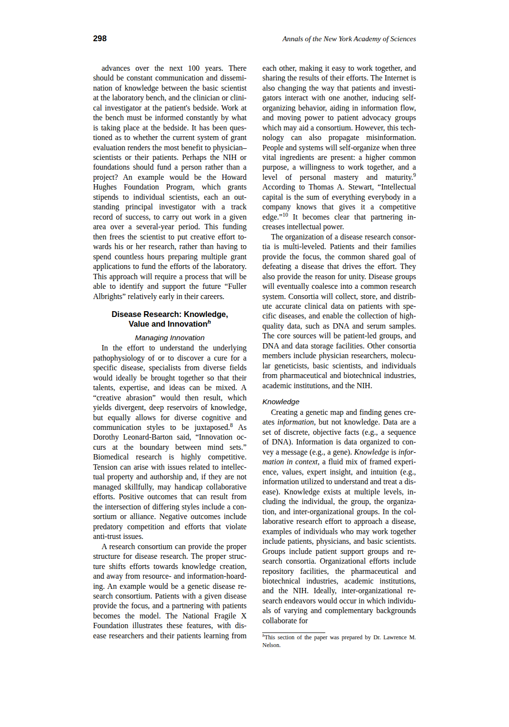298 Annals of the New York Academy of Sciences
advances over the next 100 years. There should be constant communication and dissemination of knowledge between the basic scientist at the laboratory bench, and the clinician or clinical investigator at the patient's bedside. Work at the bench must be informed constantly by what is taking place at the bedside. It has been questioned as to whether the current system of grant evaluation renders the most benefit to physician–scientists or their patients. Perhaps the NIH or foundations should fund a person rather than a project? An example would be the Howard Hughes Foundation Program, which grants stipends to individual scientists, each an outstanding principal investigator with a track record of success, to carry out work in a given area over a several-year period. This funding then frees the scientist to put creative effort towards his or her research, rather than having to spend countless hours preparing multiple grant applications to fund the efforts of the laboratory. This approach will require a process that will be able to identify and support the future “Fuller Albrights” relatively early in their careers.
Disease Research: Knowledge,
Value and Innovationh
Managing Innovation
In the effort to understand the underlying pathophysiology of or to discover a cure for a specific disease, specialists from diverse fields would ideally be brought together so that their talents, expertise, and ideas can be mixed. A “creative abrasion” would then result, which yields divergent, deep reservoirs of knowledge, but equally allows for diverse cognitive and communication styles to be juxtaposed.8 As Dorothy Leonard-Barton said, “Innovation occurs at the boundary between mind sets.” Biomedical research is highly competitive. Tension can arise with issues related to intellectual property and authorship and, if they are not managed skillfully, may handicap collaborative efforts. Positive outcomes that can result from the intersection of differing styles include a consortium or alliance. Negative outcomes include predatory competition and efforts that violate anti-trust issues.
A research consortium can provide the proper structure for disease research. The proper structure shifts efforts towards knowledge creation, and away from resource- and information-hoarding. An example would be a genetic disease research consortium. Patients with a given disease provide the focus, and a partnering with patients becomes the model. The National Fragile X Foundation illustrates these features, with disease researchers and their patients learning from each other, making it easy to work together, and sharing the results of their efforts. The Internet is also changing the way that patients and investigators interact with one another, inducing self-organizing behavior, aiding in information flow, and moving power to patient advocacy groups which may aid a consortium. However, this technology can also propagate misinformation. People and systems will self-organize when three vital ingredients are present: a higher common purpose, a willingness to work together, and a level of personal mastery and maturity.9 According to Thomas A. Stewart, “Intellectual capital is the sum of everything everybody in a company knows that gives it a competitive edge.”10 It becomes clear that partnering increases intellectual power.
The organization of a disease research consortia is multi-leveled. Patients and their families provide the focus, the common shared goal of defeating a disease that drives the effort. They also provide the reason for unity. Disease groups will eventually coalesce into a common research system. Consortia will collect, store, and distribute accurate clinical data on patients with specific diseases, and enable the collection of high-quality data, such as DNA and serum samples. The core sources will be patient-led groups, and DNA and data storage facilities. Other consortia members include physician researchers, molecular geneticists, basic scientists, and individuals from pharmaceutical and biotechnical industries, academic institutions, and the NIH.
Knowledge
Creating a genetic map and finding genes creates information, but not knowledge. Data are a set of discrete, objective facts (e.g., a sequence of DNA). Information is data organized to convey a message (e.g., a gene). Knowledge is information in context, a fluid mix of framed experience, values, expert insight, and intuition (e.g., information utilized to understand and treat a disease). Knowledge exists at multiple levels, including the individual, the group, the organization, and inter-organizational groups. In the collaborative research effort to approach a disease, examples of individuals who may work together include patients, physicians, and basic scientists. Groups include patient support groups and research consortia. Organizational efforts include repository facilities, the pharmaceutical and biotechnical industries, academic institutions, and the NIH. Ideally, inter-organizational research endeavors would occur in which individuals of varying and complementary backgrounds collaborate for
h This section of the paper was prepared by Dr. Lawrence M. Nelson.